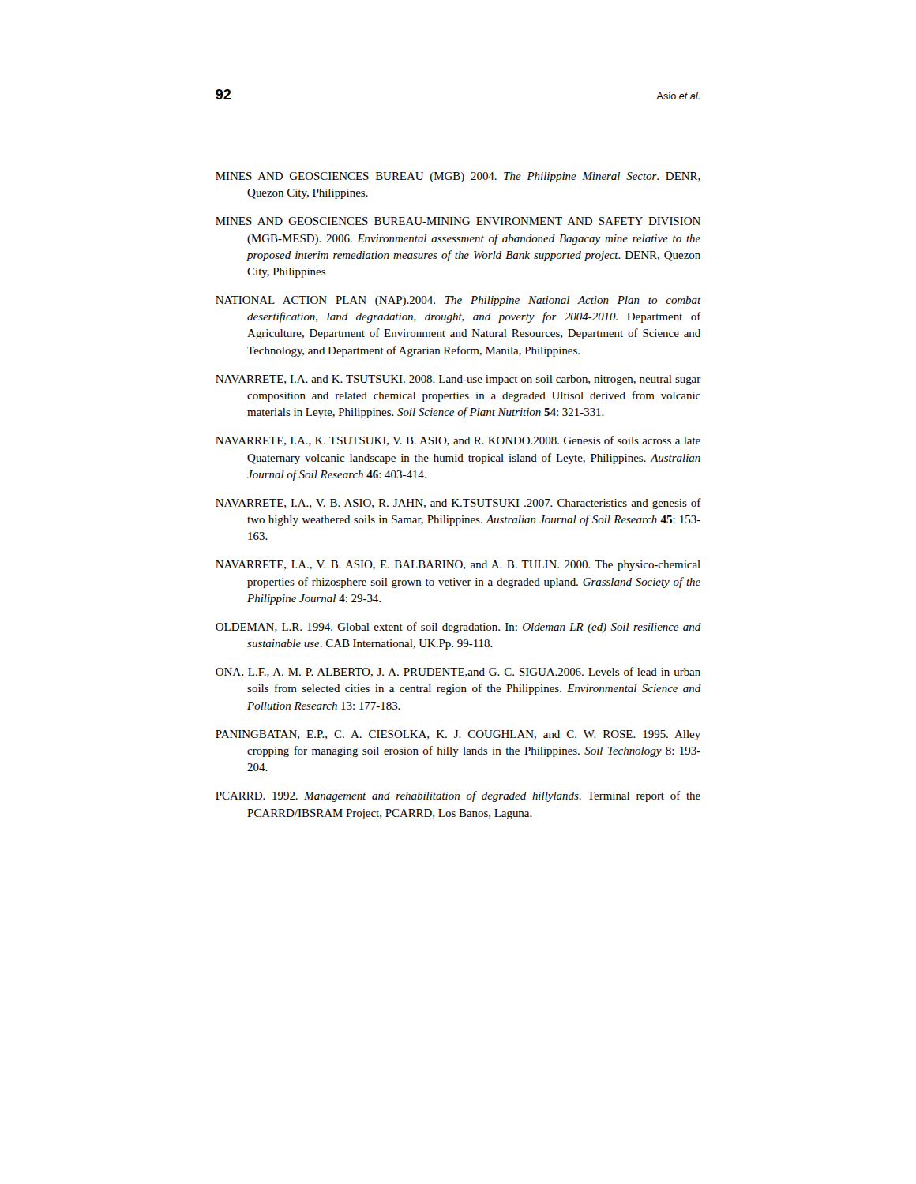92 Asio et al.
MINES AND GEOSCIENCES BUREAU (MGB) 2004. The Philippine Mineral Sector. DENR, Quezon City, Philippines.
MINES AND GEOSCIENCES BUREAU-MINING ENVIRONMENT AND SAFETY DIVISION (MGB-MESD). 2006. Environmental assessment of abandoned Bagacay mine relative to the proposed interim remediation measures of the World Bank supported project. DENR, Quezon City, Philippines
NATIONAL ACTION PLAN (NAP).2004. The Philippine National Action Plan to combat desertification, land degradation, drought, and poverty for 2004-2010. Department of Agriculture, Department of Environment and Natural Resources, Department of Science and Technology, and Department of Agrarian Reform, Manila, Philippines.
NAVARRETE, I.A. and K. TSUTSUKI. 2008. Land-use impact on soil carbon, nitrogen, neutral sugar composition and related chemical properties in a degraded Ultisol derived from volcanic materials in Leyte, Philippines. Soil Science of Plant Nutrition 54: 321-331.
NAVARRETE, I.A., K. TSUTSUKI, V. B. ASIO, and R. KONDO.2008. Genesis of soils across a late Quaternary volcanic landscape in the humid tropical island of Leyte, Philippines. Australian Journal of Soil Research 46: 403-414.
NAVARRETE, I.A., V. B. ASIO, R. JAHN, and K.TSUTSUKI .2007. Characteristics and genesis of two highly weathered soils in Samar, Philippines. Australian Journal of Soil Research 45: 153-163.
NAVARRETE, I.A., V. B. ASIO, E. BALBARINO, and A. B. TULIN. 2000. The physico-chemical properties of rhizosphere soil grown to vetiver in a degraded upland. Grassland Society of the Philippine Journal 4: 29-34.
OLDEMAN, L.R. 1994. Global extent of soil degradation. In: Oldeman LR (ed) Soil resilience and sustainable use. CAB International, UK.Pp. 99-118.
ONA, L.F., A. M. P. ALBERTO, J. A. PRUDENTE,and G. C. SIGUA.2006. Levels of lead in urban soils from selected cities in a central region of the Philippines. Environmental Science and Pollution Research 13: 177-183.
PANINGBATAN, E.P., C. A. CIESOLKA, K. J. COUGHLAN, and C. W. ROSE. 1995. Alley cropping for managing soil erosion of hilly lands in the Philippines. Soil Technology 8: 193-204.
PCARRD. 1992. Management and rehabilitation of degraded hillylands. Terminal report of the PCARRD/IBSRAM Project, PCARRD, Los Banos, Laguna.